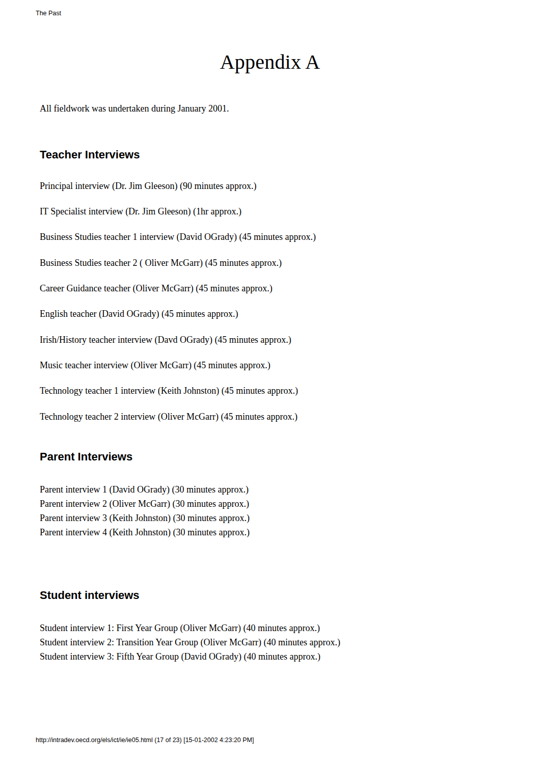The Past
Appendix A
All fieldwork was undertaken during January 2001.
Teacher Interviews
Principal interview (Dr. Jim Gleeson) (90 minutes approx.)
IT Specialist interview (Dr. Jim Gleeson) (1hr approx.)
Business Studies teacher 1 interview (David OGrady) (45 minutes approx.)
Business Studies teacher 2 ( Oliver McGarr) (45 minutes approx.)
Career Guidance teacher (Oliver McGarr) (45 minutes approx.)
English teacher (David OGrady) (45 minutes approx.)
Irish/History teacher interview (Davd OGrady) (45 minutes approx.)
Music teacher interview (Oliver McGarr) (45 minutes approx.)
Technology teacher 1 interview (Keith Johnston) (45 minutes approx.)
Technology teacher 2 interview (Oliver McGarr) (45 minutes approx.)
Parent Interviews
Parent interview 1 (David OGrady) (30 minutes approx.)
Parent interview 2 (Oliver McGarr) (30 minutes approx.)
Parent interview 3 (Keith Johnston) (30 minutes approx.)
Parent interview 4 (Keith Johnston) (30 minutes approx.)
Student interviews
Student interview 1: First Year Group (Oliver McGarr) (40 minutes approx.)
Student interview 2: Transition Year Group (Oliver McGarr) (40 minutes approx.)
Student interview 3: Fifth Year Group (David OGrady) (40 minutes approx.)
http://intradev.oecd.org/els/ict/ie/ie05.html (17 of 23) [15-01-2002 4:23:20 PM]